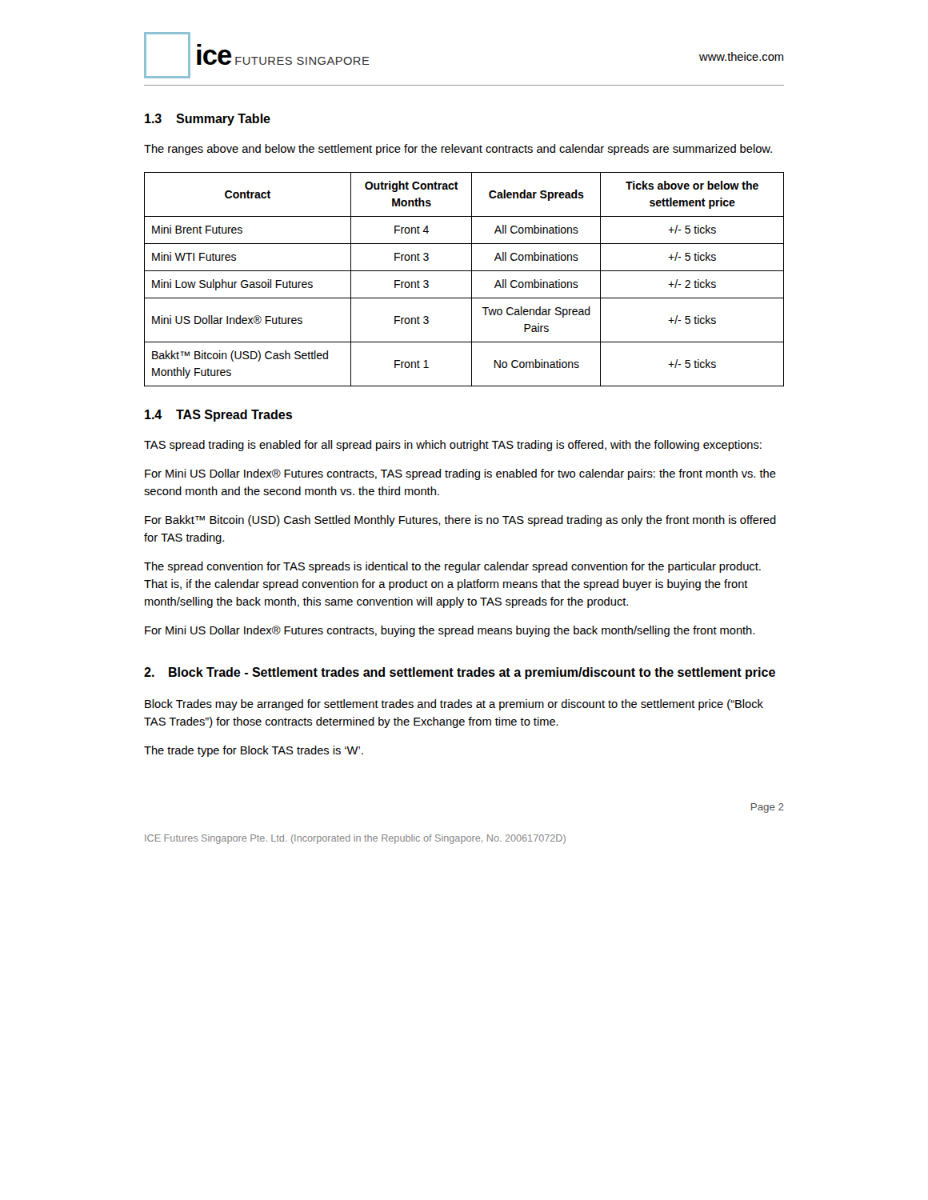ice FUTURES SINGAPORE
www.theice.com
1.3 Summary Table
The ranges above and below the settlement price for the relevant contracts and calendar spreads are summarized below.
| Contract | Outright Contract Months | Calendar Spreads | Ticks above or below the settlement price |
| --- | --- | --- | --- |
| Mini Brent Futures | Front 4 | All Combinations | +/- 5 ticks |
| Mini WTI Futures | Front 3 | All Combinations | +/- 5 ticks |
| Mini Low Sulphur Gasoil Futures | Front 3 | All Combinations | +/- 2 ticks |
| Mini US Dollar Index® Futures | Front 3 | Two Calendar Spread Pairs | +/- 5 ticks |
| Bakkt™ Bitcoin (USD) Cash Settled Monthly Futures | Front 1 | No Combinations | +/- 5 ticks |
1.4 TAS Spread Trades
TAS spread trading is enabled for all spread pairs in which outright TAS trading is offered, with the following exceptions:
For Mini US Dollar Index® Futures contracts, TAS spread trading is enabled for two calendar pairs: the front month vs. the second month and the second month vs. the third month.
For Bakkt™ Bitcoin (USD) Cash Settled Monthly Futures, there is no TAS spread trading as only the front month is offered for TAS trading.
The spread convention for TAS spreads is identical to the regular calendar spread convention for the particular product. That is, if the calendar spread convention for a product on a platform means that the spread buyer is buying the front month/selling the back month, this same convention will apply to TAS spreads for the product.
For Mini US Dollar Index® Futures contracts, buying the spread means buying the back month/selling the front month.
2. Block Trade - Settlement trades and settlement trades at a premium/discount to the settlement price
Block Trades may be arranged for settlement trades and trades at a premium or discount to the settlement price (“Block TAS Trades”) for those contracts determined by the Exchange from time to time.
The trade type for Block TAS trades is ‘W’.
Page 2
ICE Futures Singapore Pte. Ltd. (Incorporated in the Republic of Singapore, No. 200617072D)